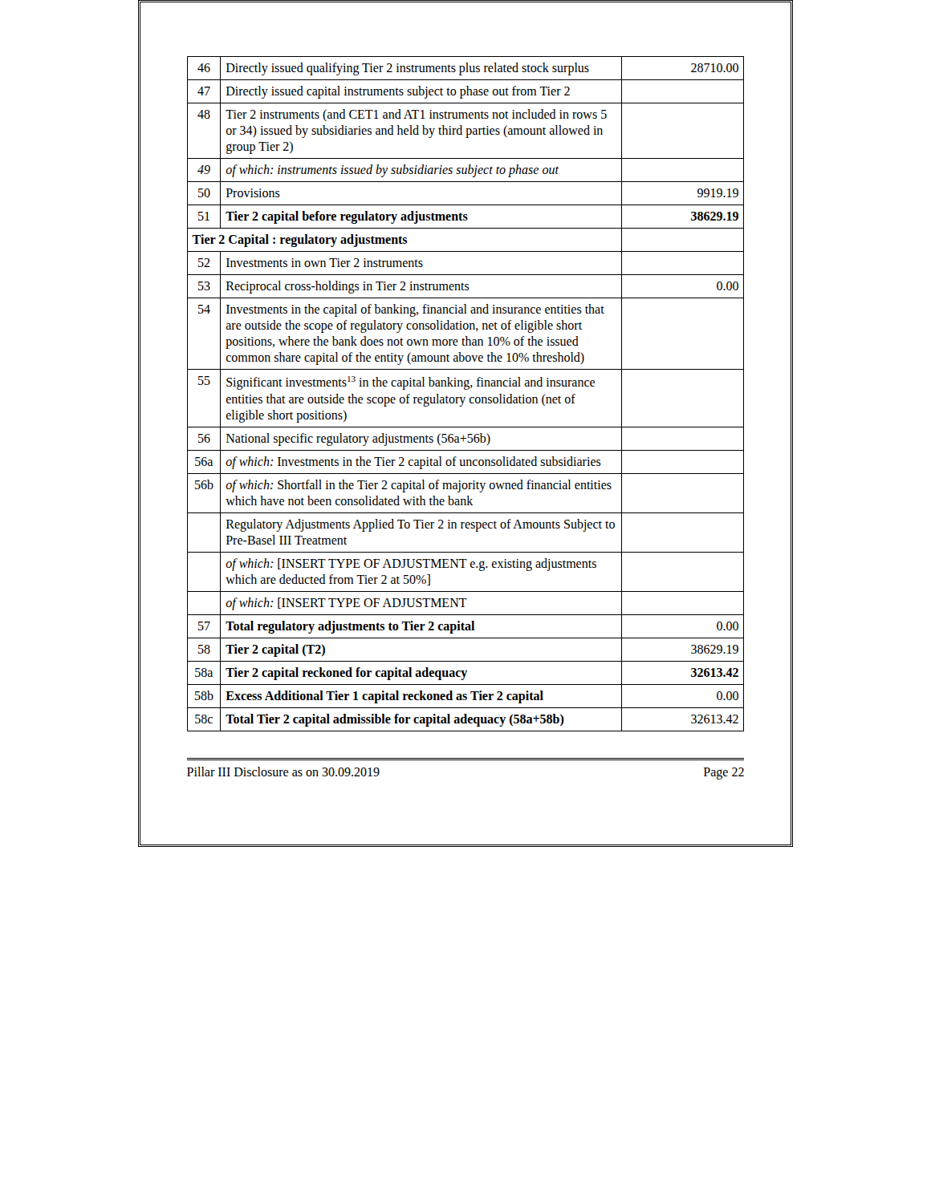| 46 | Directly issued qualifying Tier 2 instruments plus related stock surplus | 28710.00 |
| 47 | Directly issued capital instruments subject to phase out from Tier 2 | |
| 48 | Tier 2 instruments (and CET1 and AT1 instruments not included in rows 5 or 34) issued by subsidiaries and held by third parties (amount allowed in group Tier 2) | |
| 49 | of which: instruments issued by subsidiaries subject to phase out | |
| 50 | Provisions | 9919.19 |
| 51 | Tier 2 capital before regulatory adjustments | 38629.19 |
| Tier 2 Capital : regulatory adjustments | |
| 52 | Investments in own Tier 2 instruments | |
| 53 | Reciprocal cross-holdings in Tier 2 instruments | 0.00 |
| 54 | Investments in the capital of banking, financial and insurance entities that are outside the scope of regulatory consolidation, net of eligible short positions, where the bank does not own more than 10% of the issued common share capital of the entity (amount above the 10% threshold) | |
| 55 | Significant investments 13 in the capital banking, financial and insurance entities that are outside the scope of regulatory consolidation (net of eligible short positions) | |
| 56 | National specific regulatory adjustments (56a+56b) | |
| 56a | of which: Investments in the Tier 2 capital of unconsolidated subsidiaries | |
| 56b | of which: Shortfall in the Tier 2 capital of majority owned financial entities which have not been consolidated with the bank | |
| | Regulatory Adjustments Applied To Tier 2 in respect of Amounts Subject to Pre-Basel III Treatment | |
| | of which: [INSERT TYPE OF ADJUSTMENT e.g. existing adjustments which are deducted from Tier 2 at 50%] | |
| | of which: [INSERT TYPE OF ADJUSTMENT | |
| 57 | Total regulatory adjustments to Tier 2 capital | 0.00 |
| 58 | Tier 2 capital (T2) | 38629.19 |
| 58a | Tier 2 capital reckoned for capital adequacy | 32613.42 |
| 58b | Excess Additional Tier 1 capital reckoned as Tier 2 capital | 0.00 |
| 58c | Total Tier 2 capital admissible for capital adequacy (58a+58b) | 32613.42 |
Pillar III Disclosure as on 30.09.2019 Page 22